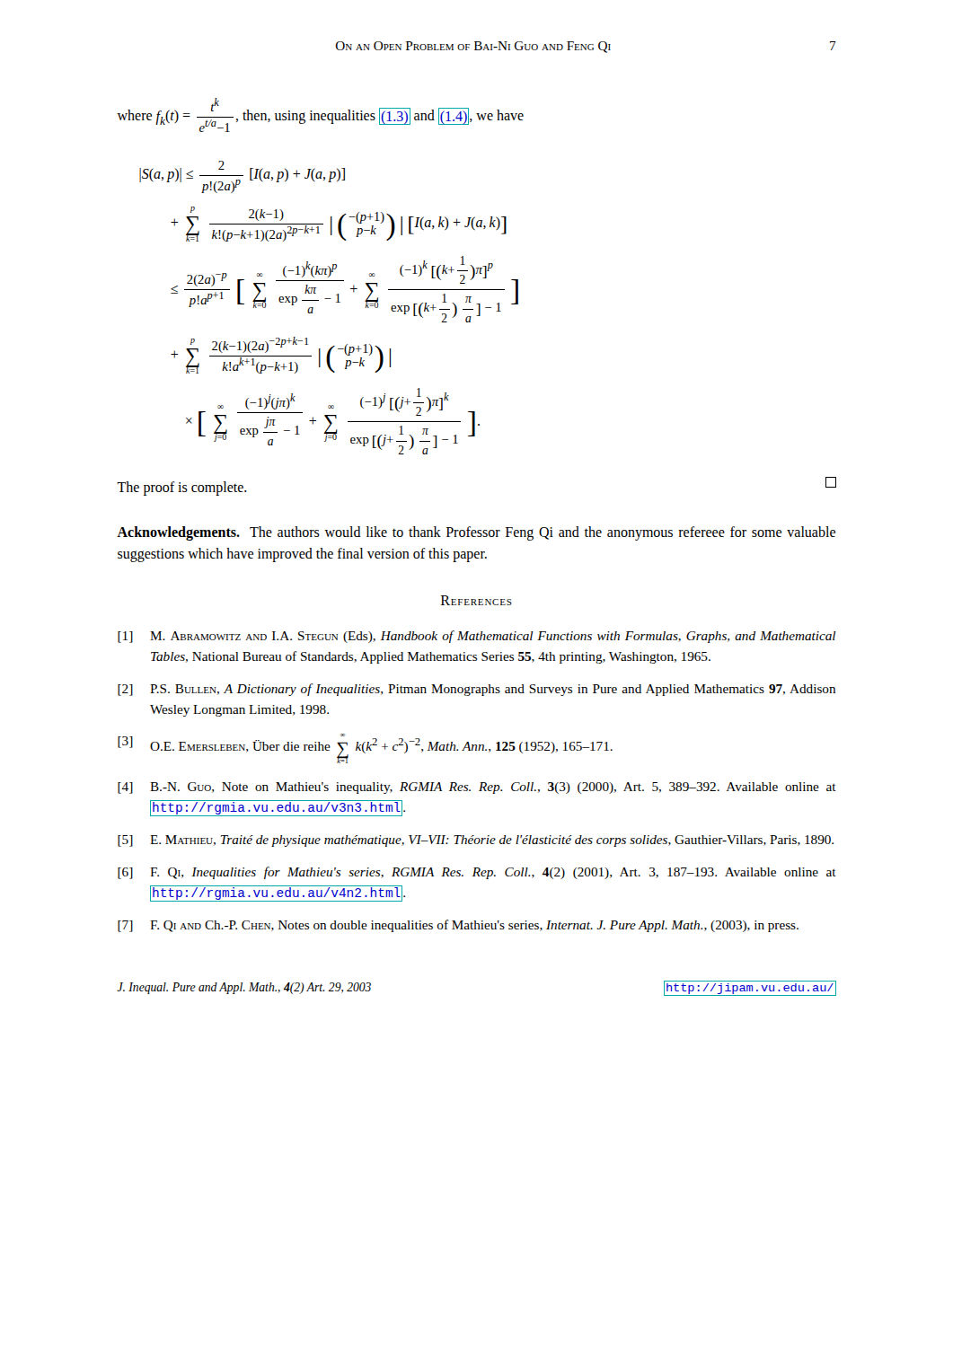On an Open Problem of Bai-Ni Guo and Feng Qi 7
where fk(t) = tk et/a−1, then, using inequalities (1.3) and (1.4), we have
|S(a, p)| ≤ 2 p!(2a)p [I(a, p) + J(a, p)] + p∑k=1 2(k−1) k!(p−k+1)(2a)2p−k+1 | (−(p+1) p−k) | [I(a, k) + J(a, k)] ≤ 2(2a)−p p!ap+1 [ ∞∑k=0 (−1)k(kπ)p exp kπ a − 1 + ∞∑k=0 (−1)k [(k+12) π]p exp [(k+12) πa] − 1 ] + p∑k=1 2(k−1)(2a)−2p+k−1 k!ak+1(p−k+1) | (−(p+1) p−k) | × [ ∞∑j=0 (−1)j(jπ)k exp jπ a − 1 + ∞∑j=0 (−1)j [(j+12) π]k exp [(j+12) πa] − 1 ].
The proof is complete.
Acknowledgements. The authors would like to thank Professor Feng Qi and the anonymous refereee for some valuable suggestions which have improved the final version of this paper.
References
M. Abramowitz and I.A. Stegun (Eds), Handbook of Mathematical Functions with Formulas, Graphs, and Mathematical Tables, National Bureau of Standards, Applied Mathematics Series 55, 4th printing, Washington, 1965.
P.S. Bullen, A Dictionary of Inequalities, Pitman Monographs and Surveys in Pure and Applied Mathematics 97, Addison Wesley Longman Limited, 1998.
O.E. Emersleben, Über die reihe ∞∑k=1 k(k2 + c2)−2, Math. Ann., 125 (1952), 165–171.
B.-N. Guo, Note on Mathieu's inequality, RGMIA Res. Rep. Coll., 3(3) (2000), Art. 5, 389–392. Available online at http://rgmia.vu.edu.au/v3n3.html.
E. Mathieu, Traité de physique mathématique, VI–VII: Théorie de l'élasticité des corps solides, Gauthier-Villars, Paris, 1890.
F. Qi, Inequalities for Mathieu's series, RGMIA Res. Rep. Coll., 4(2) (2001), Art. 3, 187–193. Available online at http://rgmia.vu.edu.au/v4n2.html.
F. Qi and Ch.-P. Chen, Notes on double inequalities of Mathieu's series, Internat. J. Pure Appl. Math., (2003), in press.
J. Inequal. Pure and Appl. Math., 4(2) Art. 29, 2003 http://jipam.vu.edu.au/